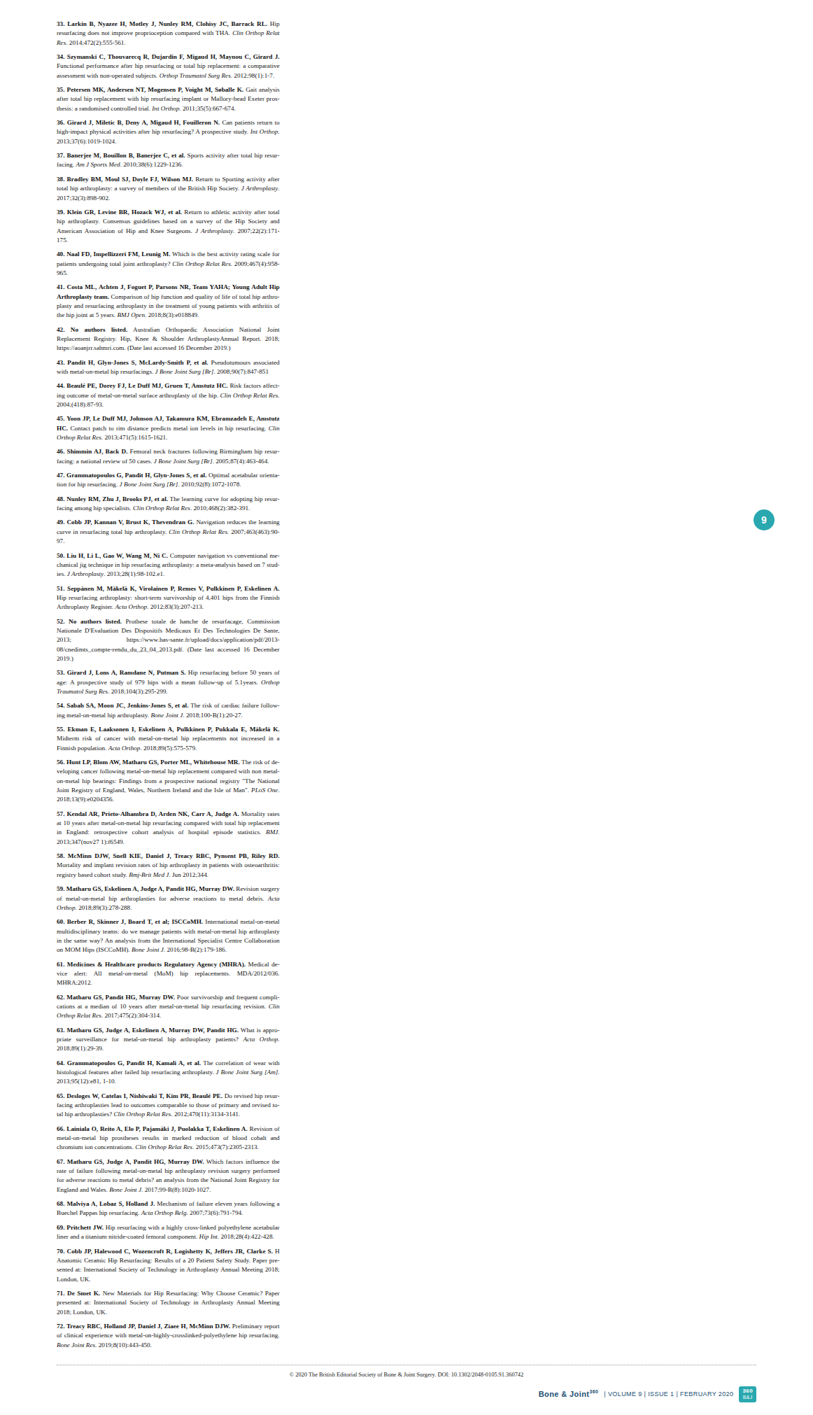9
33. Larkin B, Nyazee H, Motley J, Nunley RM, Clohisy JC, Barrack RL. Hip resurfacing does not improve proprioception compared with THA. Clin Orthop Relat Res. 2014;472(2):555-561.
34. Szymanski C, Thouvarecq R, Dujardin F, Migaud H, Maynou C, Girard J. Functional performance after hip resurfacing or total hip replacement: a comparative assessment with non-operated subjects. Orthop Traumatol Surg Res. 2012;98(1):1-7.
35. Petersen MK, Andersen NT, Mogensen P, Voight M, Søballe K. Gait analysis after total hip replacement with hip resurfacing implant or Mallory-head Exeter prosthesis: a randomised controlled trial. Int Orthop. 2011;35(5):667-674.
36. Girard J, Miletic B, Deny A, Migaud H, Fouilleron N. Can patients return to high-impact physical activities after hip resurfacing? A prospective study. Int Orthop. 2013;37(6):1019-1024.
37. Banerjee M, Bouillon B, Banerjee C, et al. Sports activity after total hip resurfacing. Am J Sports Med. 2010;38(6):1229-1236.
38. Bradley BM, Moul SJ, Doyle FJ, Wilson MJ. Return to Sporting activity after total hip arthroplasty: a survey of members of the British Hip Society. J Arthroplasty. 2017;32(3):898-902.
39. Klein GR, Levine BR, Hozack WJ, et al. Return to athletic activity after total hip arthroplasty. Consensus guidelines based on a survey of the Hip Society and American Association of Hip and Knee Surgeons. J Arthroplasty. 2007;22(2):171-175.
40. Naal FD, Impellizzeri FM, Leunig M. Which is the best activity rating scale for patients undergoing total joint arthroplasty? Clin Orthop Relat Res. 2009;467(4):958-965.
41. Costa ML, Achten J, Foguet P, Parsons NR, Team YAHA; Young Adult Hip Arthroplasty team. Comparison of hip function and quality of life of total hip arthroplasty and resurfacing arthroplasty in the treatment of young patients with arthritis of the hip joint at 5 years. BMJ Open. 2018;8(3):e018849.
42. No authors listed. Australian Orthopaedic Association National Joint Replacement Registry. Hip, Knee & Shoulder ArthroplastyAnnual Report. 2018; https://aoanjrr.sahmri.com. (Date last accessed 16 December 2019.)
43. Pandit H, Glyn-Jones S, McLardy-Smith P, et al. Pseudotumours associated with metal-on-metal hip resurfacings. J Bone Joint Surg [Br]. 2008;90(7):847-851
44. Beaulé PE, Dorey FJ, Le Duff MJ, Gruen T, Amstutz HC. Risk factors affecting outcome of metal-on-metal surface arthroplasty of the hip. Clin Orthop Relat Res. 2004;(418):87-93.
45. Yoon JP, Le Duff MJ, Johnson AJ, Takamura KM, Ebramzadeh E, Amstutz HC. Contact patch to rim distance predicts metal ion levels in hip resurfacing. Clin Orthop Relat Res. 2013;471(5):1615-1621.
46. Shimmin AJ, Back D. Femoral neck fractures following Birmingham hip resurfacing: a national review of 50 cases. J Bone Joint Surg [Br]. 2005;87(4):463-464.
47. Grammatopoulos G, Pandit H, Glyn-Jones S, et al. Optimal acetabular orientation for hip resurfacing. J Bone Joint Surg [Br]. 2010;92(8):1072-1078.
48. Nunley RM, Zhu J, Brooks PJ, et al. The learning curve for adopting hip resurfacing among hip specialists. Clin Orthop Relat Res. 2010;468(2):382-391.
49. Cobb JP, Kannan V, Brust K, Thevendran G. Navigation reduces the learning curve in resurfacing total hip arthroplasty. Clin Orthop Relat Res. 2007;463(463):90-97.
50. Liu H, Li L, Gao W, Wang M, Ni C. Computer navigation vs conventional mechanical jig technique in hip resurfacing arthroplasty: a meta-analysis based on 7 studies. J Arthroplasty. 2013;28(1):98-102.e1.
51. Seppänen M, Mäkelä K, Virolainen P, Remes V, Pulkkinen P, Eskelinen A. Hip resurfacing arthroplasty: short-term survivorship of 4,401 hips from the Finnish Arthroplasty Register. Acta Orthop. 2012;83(3):207-213.
52. No authors listed. Prothese totale de hanche de resurfacage, Commission Nationale D'Evaluation Des Dispositifs Medicaux Et Des Technologies De Sante, 2013; https://www.has-sante.fr/upload/docs/application/pdf/2013-08/cnedimts_compte-rendu_du_23_04_2013.pdf. (Date last accessed 16 December 2019.)
53. Girard J, Lons A, Ramdane N, Putman S. Hip resurfacing before 50 years of age: A prospective study of 979 hips with a mean follow-up of 5.1years. Orthop Traumatol Surg Res. 2018;104(3):295-299.
54. Sabah SA, Moon JC, Jenkins-Jones S, et al. The risk of cardiac failure following metal-on-metal hip arthroplasty. Bone Joint J. 2018;100-B(1):20-27.
55. Ekman E, Laaksonen I, Eskelinen A, Pulkkinen P, Pukkala E, Mäkelä K. Midterm risk of cancer with metal-on-metal hip replacements not increased in a Finnish population. Acta Orthop. 2018;89(5):575-579.
56. Hunt LP, Blom AW, Matharu GS, Porter ML, Whitehouse MR. The risk of developing cancer following metal-on-metal hip replacement compared with non metal-on-metal hip bearings: Findings from a prospective national registry "The National Joint Registry of England, Wales, Northern Ireland and the Isle of Man". PLoS One. 2018;13(9):e0204356.
57. Kendal AR, Prieto-Alhambra D, Arden NK, Carr A, Judge A. Mortality rates at 10 years after metal-on-metal hip resurfacing compared with total hip replacement in England: retrospective cohort analysis of hospital episode statistics. BMJ. 2013;347(nov27 1):f6549.
58. McMinn DJW, Snell KIE, Daniel J, Treacy RBC, Pynsent PB, Riley RD. Mortality and implant revision rates of hip arthroplasty in patients with osteoarthritis: registry based cohort study. Bmj-Brit Med J. Jun 2012;344.
59. Matharu GS, Eskelinen A, Judge A, Pandit HG, Murray DW. Revision surgery of metal-on-metal hip arthroplasties for adverse reactions to metal debris. Acta Orthop. 2018;89(3):278-288.
60. Berber R, Skinner J, Board T, et al; ISCCoMH. International metal-on-metal multidisciplinary teams: do we manage patients with metal-on-metal hip arthroplasty in the same way? An analysis from the International Specialist Centre Collaboration on MOM Hips (ISCCoMH). Bone Joint J. 2016;98-B(2):179-186.
61. Medicines & Healthcare products Regulatory Agency (MHRA). Medical device alert: All metal-on-metal (MoM) hip replacements. MDA/2012/036. MHRA;2012.
62. Matharu GS, Pandit HG, Murray DW. Poor survivorship and frequent complications at a median of 10 years after metal-on-metal hip resurfacing revision. Clin Orthop Relat Res. 2017;475(2):304-314.
63. Matharu GS, Judge A, Eskelinen A, Murray DW, Pandit HG. What is appropriate surveillance for metal-on-metal hip arthroplasty patients? Acta Orthop. 2018;89(1):29-39.
64. Grammatopoulos G, Pandit H, Kamali A, et al. The correlation of wear with histological features after failed hip resurfacing arthroplasty. J Bone Joint Surg [Am]. 2013;95(12):e81, 1-10.
65. Desloges W, Catelas I, Nishiwaki T, Kim PR, Beaulé PE. Do revised hip resurfacing arthroplasties lead to outcomes comparable to those of primary and revised total hip arthroplasties? Clin Orthop Relat Res. 2012;470(11):3134-3141.
66. Lainiala O, Reito A, Elo P, Pajamäki J, Puolakka T, Eskelinen A. Revision of metal-on-metal hip prostheses results in marked reduction of blood cobalt and chromium ion concentrations. Clin Orthop Relat Res. 2015;473(7):2305-2313.
67. Matharu GS, Judge A, Pandit HG, Murray DW. Which factors influence the rate of failure following metal-on-metal hip arthroplasty revision surgery performed for adverse reactions to metal debris? an analysis from the National Joint Registry for England and Wales. Bone Joint J. 2017;99-B(8):1020-1027.
68. Malviya A, Lobaz S, Holland J. Mechanism of failure eleven years following a Buechel Pappas hip resurfacing. Acta Orthop Belg. 2007;73(6):791-794.
69. Pritchett JW. Hip resurfacing with a highly cross-linked polyethylene acetabular liner and a titanium nitride-coated femoral component. Hip Int. 2018;28(4):422-428.
70. Cobb JP, Halewood C, Wozencroft R, Logishetty K, Jeffers JR, Clarke S. H Anatomic Ceramic Hip Resurfacing: Results of a 20 Patient Safety Study. Paper presented at: International Society of Technology in Arthroplasty Annual Meeting 2018; London, UK.
71. De Smet K. New Materials for Hip Resurfacing: Why Choose Ceramic? Paper presented at: International Society of Technology in Arthroplasty Annual Meeting 2018; London, UK.
72. Treacy RBC, Holland JP, Daniel J, Ziaee H, McMinn DJW. Preliminary report of clinical experience with metal-on-highly-crosslinked-polyethylene hip resurfacing. Bone Joint Res. 2019;8(10):443-450.
© 2020 The British Editorial Society of Bone & Joint Surgery. DOI: 10.1302/2048-0105.91.360742
Bone & Joint360 | VOLUME 9 | ISSUE 1 | FEBRUARY 2020 360 B&J